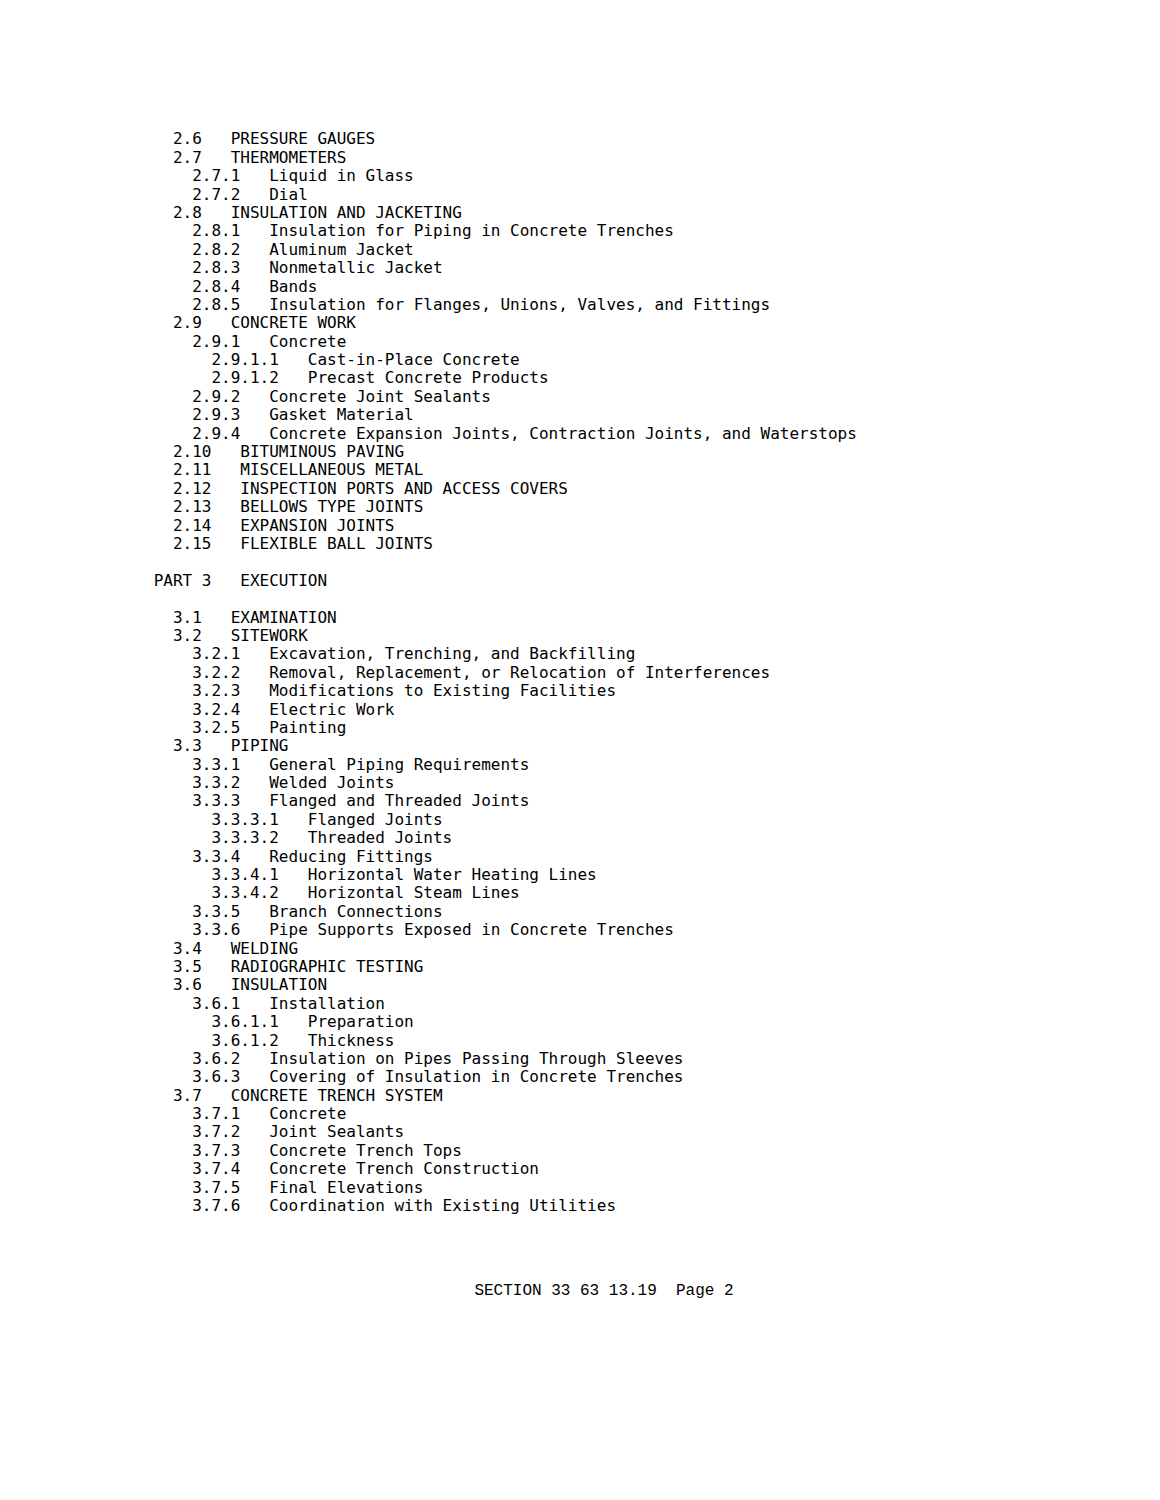2.6   PRESSURE GAUGES
   2.7   THERMOMETERS
     2.7.1   Liquid in Glass
     2.7.2   Dial
   2.8   INSULATION AND JACKETING
     2.8.1   Insulation for Piping in Concrete Trenches
     2.8.2   Aluminum Jacket
     2.8.3   Nonmetallic Jacket
     2.8.4   Bands
     2.8.5   Insulation for Flanges, Unions, Valves, and Fittings
   2.9   CONCRETE WORK
     2.9.1   Concrete
       2.9.1.1   Cast-in-Place Concrete
       2.9.1.2   Precast Concrete Products
     2.9.2   Concrete Joint Sealants
     2.9.3   Gasket Material
     2.9.4   Concrete Expansion Joints, Contraction Joints, and Waterstops
   2.10   BITUMINOUS PAVING
   2.11   MISCELLANEOUS METAL
   2.12   INSPECTION PORTS AND ACCESS COVERS
   2.13   BELLOWS TYPE JOINTS
   2.14   EXPANSION JOINTS
   2.15   FLEXIBLE BALL JOINTS

 PART 3   EXECUTION

   3.1   EXAMINATION
   3.2   SITEWORK
     3.2.1   Excavation, Trenching, and Backfilling
     3.2.2   Removal, Replacement, or Relocation of Interferences
     3.2.3   Modifications to Existing Facilities
     3.2.4   Electric Work
     3.2.5   Painting
   3.3   PIPING
     3.3.1   General Piping Requirements
     3.3.2   Welded Joints
     3.3.3   Flanged and Threaded Joints
       3.3.3.1   Flanged Joints
       3.3.3.2   Threaded Joints
     3.3.4   Reducing Fittings
       3.3.4.1   Horizontal Water Heating Lines
       3.3.4.2   Horizontal Steam Lines
     3.3.5   Branch Connections
     3.3.6   Pipe Supports Exposed in Concrete Trenches
   3.4   WELDING
   3.5   RADIOGRAPHIC TESTING
   3.6   INSULATION
     3.6.1   Installation
       3.6.1.1   Preparation
       3.6.1.2   Thickness
     3.6.2   Insulation on Pipes Passing Through Sleeves
     3.6.3   Covering of Insulation in Concrete Trenches
   3.7   CONCRETE TRENCH SYSTEM
     3.7.1   Concrete
     3.7.2   Joint Sealants
     3.7.3   Concrete Trench Tops
     3.7.4   Concrete Trench Construction
     3.7.5   Final Elevations
     3.7.6   Coordination with Existing Utilities
SECTION 33 63 13.19 Page 2